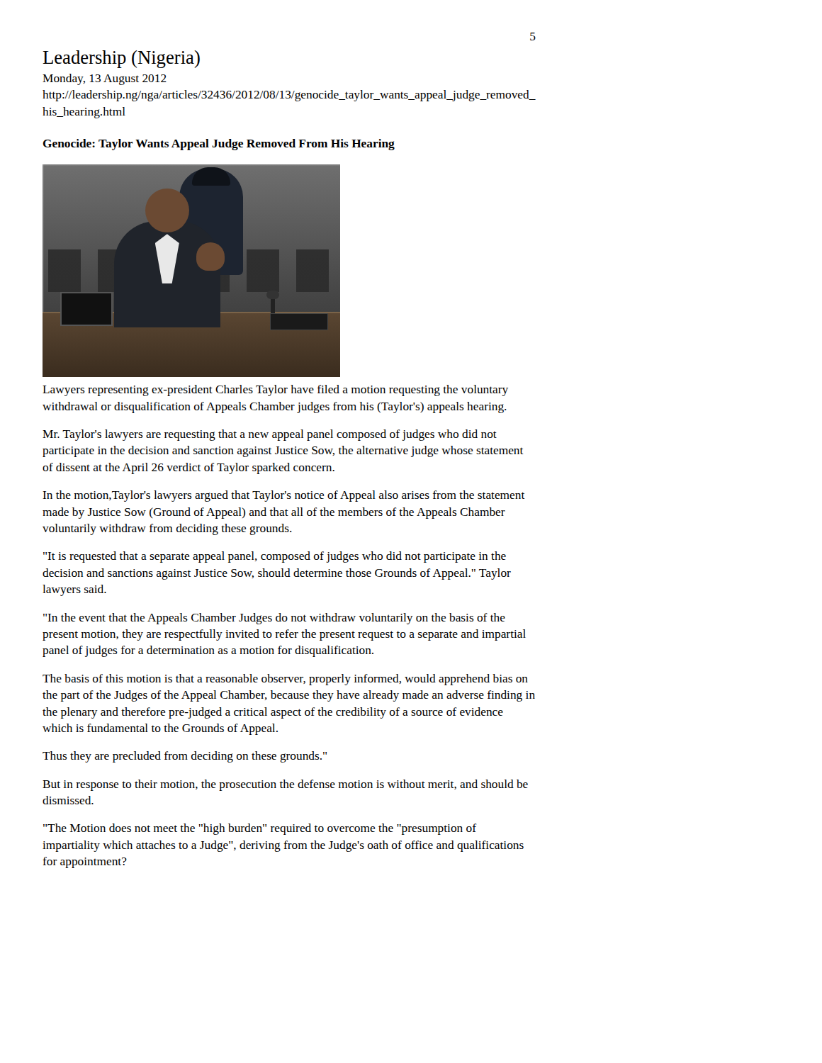5
Leadership (Nigeria)
Monday, 13 August 2012
http://leadership.ng/nga/articles/32436/2012/08/13/genocide_taylor_wants_appeal_judge_removed_his_hearing.html
Genocide: Taylor Wants Appeal Judge Removed From His Hearing
Lawyers representing ex-president Charles Taylor have filed a motion requesting the voluntary withdrawal or disqualification of Appeals Chamber judges from his (Taylor's) appeals hearing.
Mr. Taylor's lawyers are requesting that a new appeal panel composed of judges who did not participate in the decision and sanction against Justice Sow, the alternative judge whose statement of dissent at the April 26 verdict of Taylor sparked concern.
In the motion,Taylor's lawyers argued that Taylor's notice of Appeal also arises from the statement made by Justice Sow (Ground of Appeal) and that all of the members of the Appeals Chamber voluntarily withdraw from deciding these grounds.
"It is requested that a separate appeal panel, composed of judges who did not participate in the decision and sanctions against Justice Sow, should determine those Grounds of Appeal." Taylor lawyers said.
"In the event that the Appeals Chamber Judges do not withdraw voluntarily on the basis of the present motion, they are respectfully invited to refer the present request to a separate and impartial panel of judges for a determination as a motion for disqualification.
The basis of this motion is that a reasonable observer, properly informed, would apprehend bias on the part of the Judges of the Appeal Chamber, because they have already made an adverse finding in the plenary and therefore pre-judged a critical aspect of the credibility of a source of evidence which is fundamental to the Grounds of Appeal.
Thus they are precluded from deciding on these grounds."
But in response to their motion, the prosecution the defense motion is without merit, and should be dismissed.
"The Motion does not meet the "high burden" required to overcome the "presumption of impartiality which attaches to a Judge", deriving from the Judge's oath of office and qualifications for appointment?